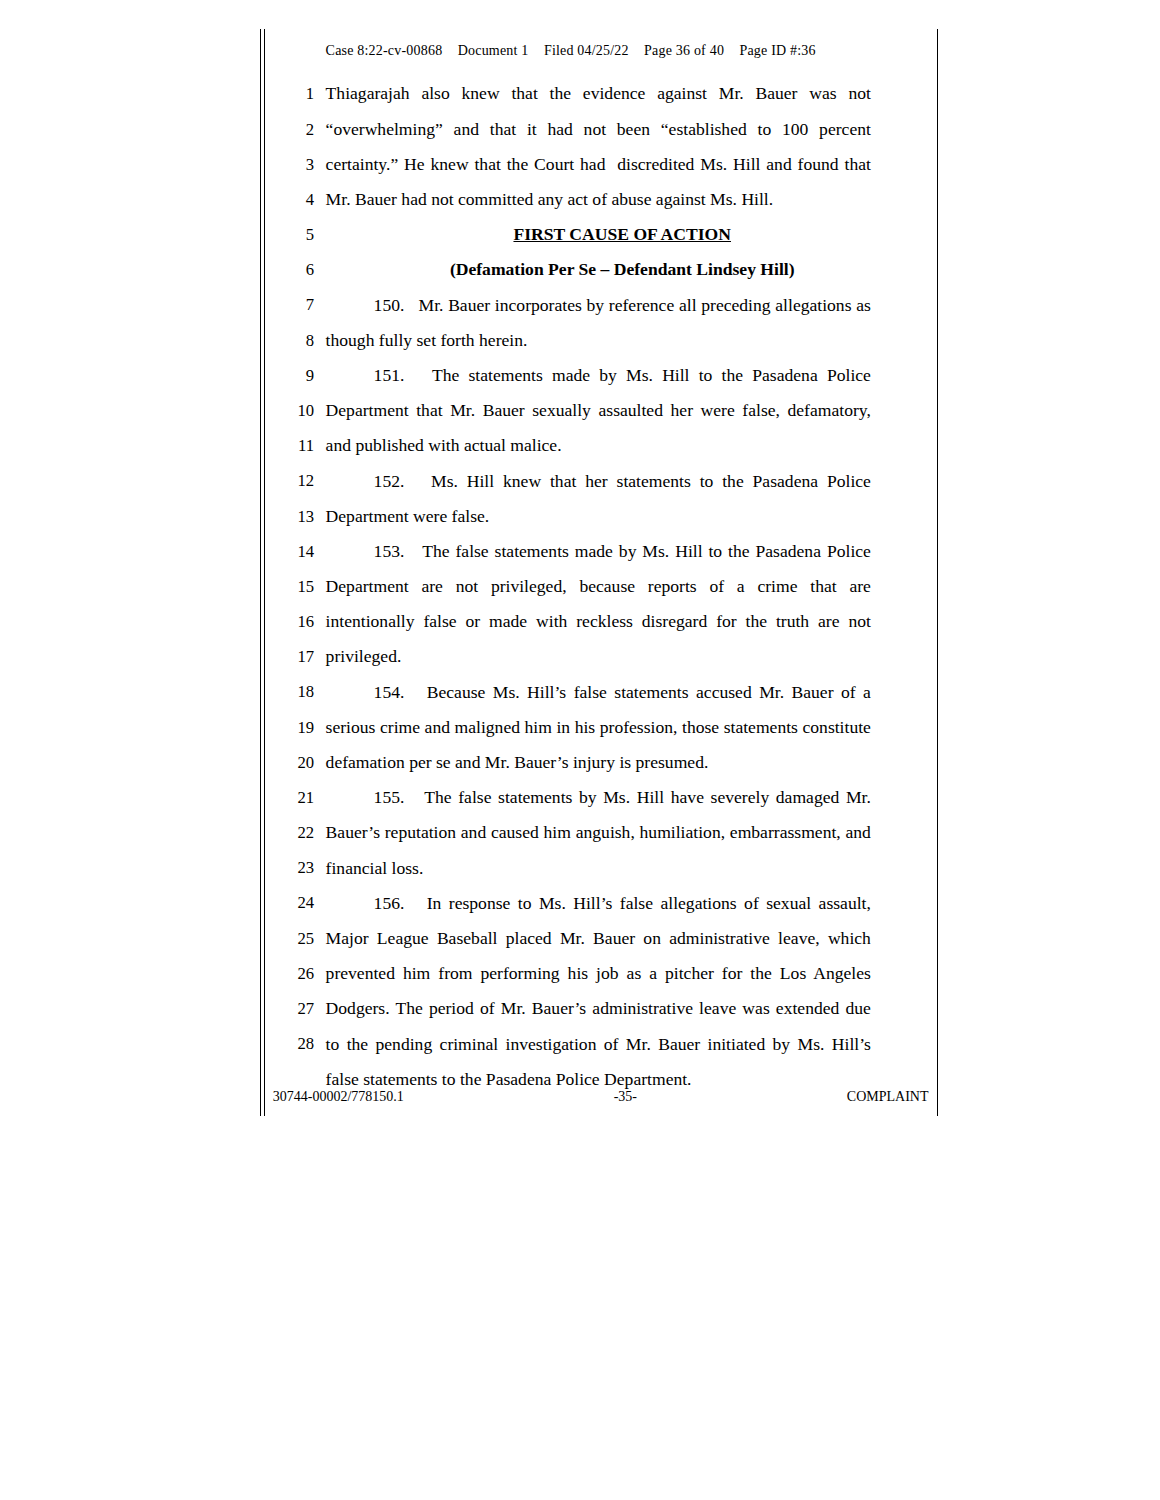Case 8:22-cv-00868 Document 1 Filed 04/25/22 Page 36 of 40 Page ID #:36
1
2
3
4
5
6
7
8
9
10
11
12
13
14
15
16
17
18
19
20
21
22
23
24
25
26
27
28
Thiagarajah also knew that the evidence against Mr. Bauer was not “overwhelming” and that it had not been “established to 100 percent certainty.” He knew that the Court had discredited Ms. Hill and found that Mr. Bauer had not committed any act of abuse against Ms. Hill.
FIRST CAUSE OF ACTION
(Defamation Per Se – Defendant Lindsey Hill)
150. Mr. Bauer incorporates by reference all preceding allegations as though fully set forth herein.
151. The statements made by Ms. Hill to the Pasadena Police Department that Mr. Bauer sexually assaulted her were false, defamatory, and published with actual malice.
152. Ms. Hill knew that her statements to the Pasadena Police Department were false.
153. The false statements made by Ms. Hill to the Pasadena Police Department are not privileged, because reports of a crime that are intentionally false or made with reckless disregard for the truth are not privileged.
154. Because Ms. Hill’s false statements accused Mr. Bauer of a serious crime and maligned him in his profession, those statements constitute defamation per se and Mr. Bauer’s injury is presumed.
155. The false statements by Ms. Hill have severely damaged Mr. Bauer’s reputation and caused him anguish, humiliation, embarrassment, and financial loss.
156. In response to Ms. Hill’s false allegations of sexual assault, Major League Baseball placed Mr. Bauer on administrative leave, which prevented him from performing his job as a pitcher for the Los Angeles Dodgers. The period of Mr. Bauer’s administrative leave was extended due to the pending criminal investigation of Mr. Bauer initiated by Ms. Hill’s false statements to the Pasadena Police Department.
30744-00002/778150.1
-35-
COMPLAINT